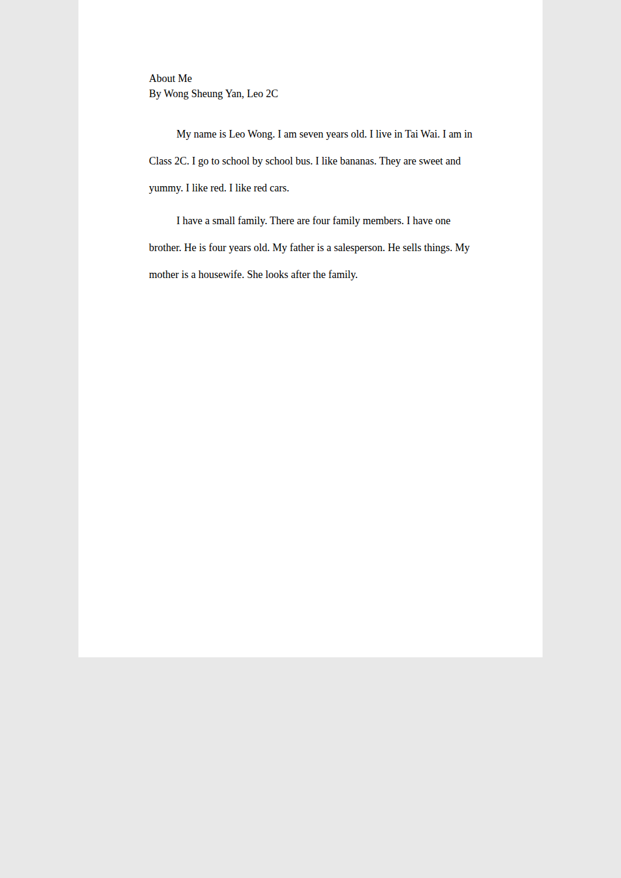About Me
By Wong Sheung Yan, Leo 2C
My name is Leo Wong. I am seven years old. I live in Tai Wai. I am in Class 2C. I go to school by school bus. I like bananas. They are sweet and yummy. I like red. I like red cars.
I have a small family. There are four family members. I have one brother. He is four years old. My father is a salesperson. He sells things. My mother is a housewife. She looks after the family.